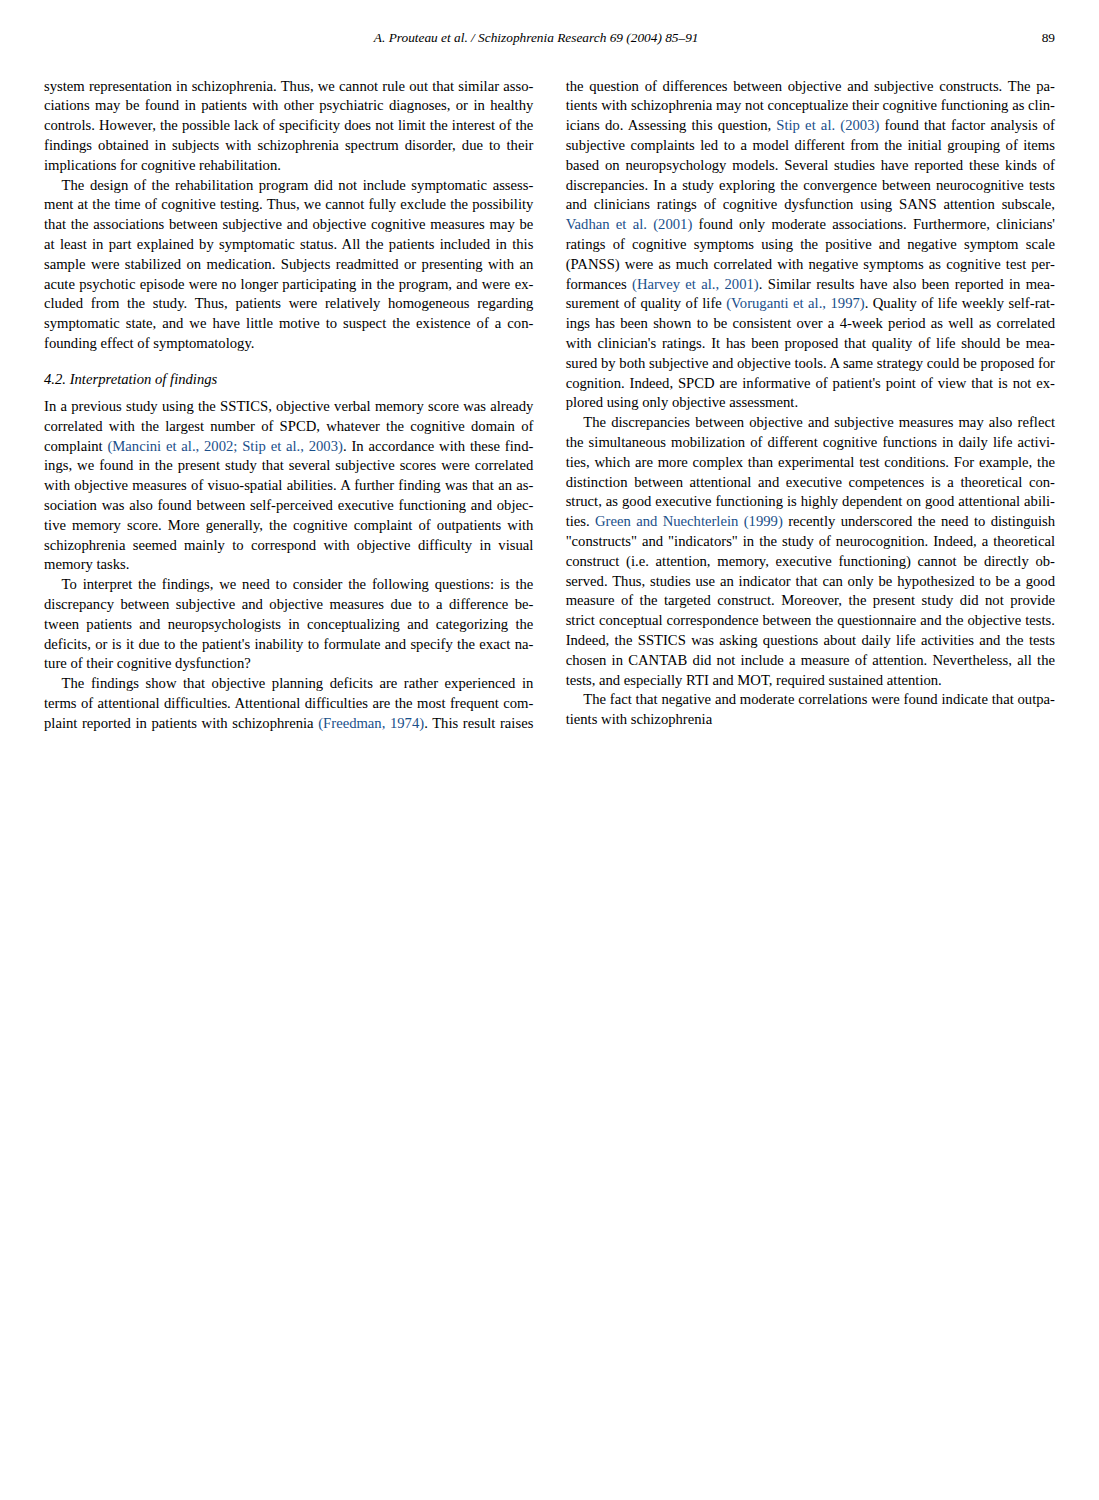A. Prouteau et al. / Schizophrenia Research 69 (2004) 85–91 89
system representation in schizophrenia. Thus, we cannot rule out that similar associations may be found in patients with other psychiatric diagnoses, or in healthy controls. However, the possible lack of specificity does not limit the interest of the findings obtained in subjects with schizophrenia spectrum disorder, due to their implications for cognitive rehabilitation.
The design of the rehabilitation program did not include symptomatic assessment at the time of cognitive testing. Thus, we cannot fully exclude the possibility that the associations between subjective and objective cognitive measures may be at least in part explained by symptomatic status. All the patients included in this sample were stabilized on medication. Subjects readmitted or presenting with an acute psychotic episode were no longer participating in the program, and were excluded from the study. Thus, patients were relatively homogeneous regarding symptomatic state, and we have little motive to suspect the existence of a confounding effect of symptomatology.
4.2. Interpretation of findings
In a previous study using the SSTICS, objective verbal memory score was already correlated with the largest number of SPCD, whatever the cognitive domain of complaint (Mancini et al., 2002; Stip et al., 2003). In accordance with these findings, we found in the present study that several subjective scores were correlated with objective measures of visuo-spatial abilities. A further finding was that an association was also found between self-perceived executive functioning and objective memory score. More generally, the cognitive complaint of outpatients with schizophrenia seemed mainly to correspond with objective difficulty in visual memory tasks.
To interpret the findings, we need to consider the following questions: is the discrepancy between subjective and objective measures due to a difference between patients and neuropsychologists in conceptualizing and categorizing the deficits, or is it due to the patient's inability to formulate and specify the exact nature of their cognitive dysfunction?
The findings show that objective planning deficits are rather experienced in terms of attentional difficulties. Attentional difficulties are the most frequent complaint reported in patients with schizophrenia (Freedman, 1974). This result raises the question of differences between objective and subjective constructs. The patients with schizophrenia may not conceptualize their cognitive functioning as clinicians do. Assessing this question, Stip et al. (2003) found that factor analysis of subjective complaints led to a model different from the initial grouping of items based on neuropsychology models. Several studies have reported these kinds of discrepancies. In a study exploring the convergence between neurocognitive tests and clinicians ratings of cognitive dysfunction using SANS attention subscale, Vadhan et al. (2001) found only moderate associations. Furthermore, clinicians' ratings of cognitive symptoms using the positive and negative symptom scale (PANSS) were as much correlated with negative symptoms as cognitive test performances (Harvey et al., 2001). Similar results have also been reported in measurement of quality of life (Voruganti et al., 1997). Quality of life weekly self-ratings has been shown to be consistent over a 4-week period as well as correlated with clinician's ratings. It has been proposed that quality of life should be measured by both subjective and objective tools. A same strategy could be proposed for cognition. Indeed, SPCD are informative of patient's point of view that is not explored using only objective assessment.
The discrepancies between objective and subjective measures may also reflect the simultaneous mobilization of different cognitive functions in daily life activities, which are more complex than experimental test conditions. For example, the distinction between attentional and executive competences is a theoretical construct, as good executive functioning is highly dependent on good attentional abilities. Green and Nuechterlein (1999) recently underscored the need to distinguish "constructs" and "indicators" in the study of neurocognition. Indeed, a theoretical construct (i.e. attention, memory, executive functioning) cannot be directly observed. Thus, studies use an indicator that can only be hypothesized to be a good measure of the targeted construct. Moreover, the present study did not provide strict conceptual correspondence between the questionnaire and the objective tests. Indeed, the SSTICS was asking questions about daily life activities and the tests chosen in CANTAB did not include a measure of attention. Nevertheless, all the tests, and especially RTI and MOT, required sustained attention.
The fact that negative and moderate correlations were found indicate that outpatients with schizophrenia